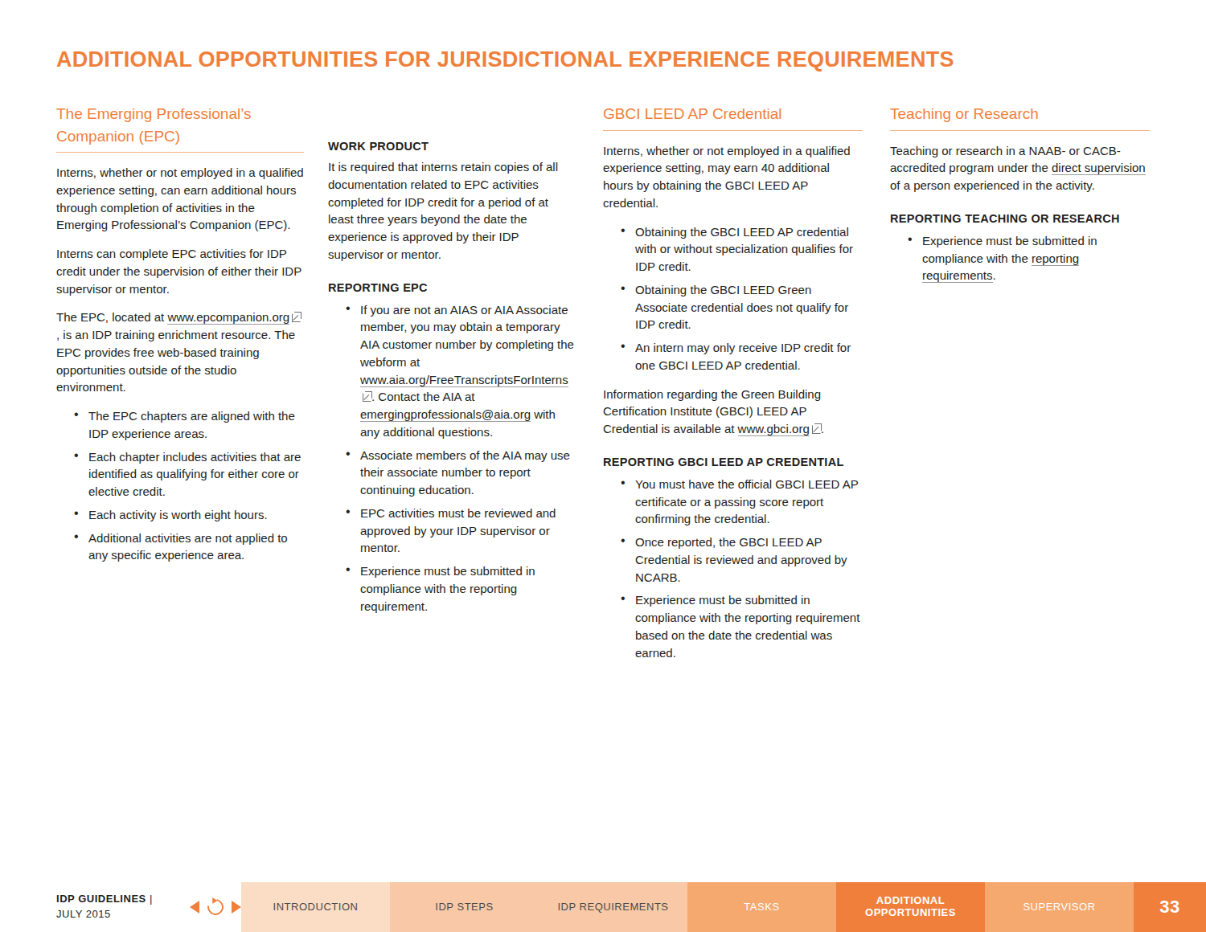Additional Opportunities for Jurisdictional Experience Requirements
The Emerging Professional’s Companion (EPC)
Interns, whether or not employed in a qualified experience setting, can earn additional hours through completion of activities in the Emerging Professional’s Companion (EPC).
Interns can complete EPC activities for IDP credit under the supervision of either their IDP supervisor or mentor.
The EPC, located at www.epcompanion.org , is an IDP training enrichment resource. The EPC provides free web-based training opportunities outside of the studio environment.
The EPC chapters are aligned with the IDP experience areas.
Each chapter includes activities that are identified as qualifying for either core or elective credit.
Each activity is worth eight hours.
Additional activities are not applied to any specific experience area.
Work Product
It is required that interns retain copies of all documentation related to EPC activities completed for IDP credit for a period of at least three years beyond the date the experience is approved by their IDP supervisor or mentor.
Reporting EPC
If you are not an AIAS or AIA Associate member, you may obtain a temporary AIA customer number by completing the webform at www.aia.org/FreeTranscriptsForInterns . Contact the AIA at emergingprofessionals@aia.org with any additional questions.
Associate members of the AIA may use their associate number to report continuing education.
EPC activities must be reviewed and approved by your IDP supervisor or mentor.
Experience must be submitted in compliance with the reporting requirement.
GBCI LEED AP Credential
Interns, whether or not employed in a qualified experience setting, may earn 40 additional hours by obtaining the GBCI LEED AP credential.
Obtaining the GBCI LEED AP credential with or without specialization qualifies for IDP credit.
Obtaining the GBCI LEED Green Associate credential does not qualify for IDP credit.
An intern may only receive IDP credit for one GBCI LEED AP credential.
Information regarding the Green Building Certification Institute (GBCI) LEED AP Credential is available at www.gbci.org .
Reporting GBCI LEED AP Credential
You must have the official GBCI LEED AP certificate or a passing score report confirming the credential.
Once reported, the GBCI LEED AP Credential is reviewed and approved by NCARB.
Experience must be submitted in compliance with the reporting requirement based on the date the credential was earned.
Teaching or Research
Teaching or research in a NAAB- or CACB-accredited program under the direct supervision of a person experienced in the activity.
Reporting Teaching or Research
Experience must be submitted in compliance with the reporting requirements.
IDP GUIDELINES | JULY 2015
Introduction IDP Steps IDP Requirements Tasks Additional
Opportunities Supervisor
33